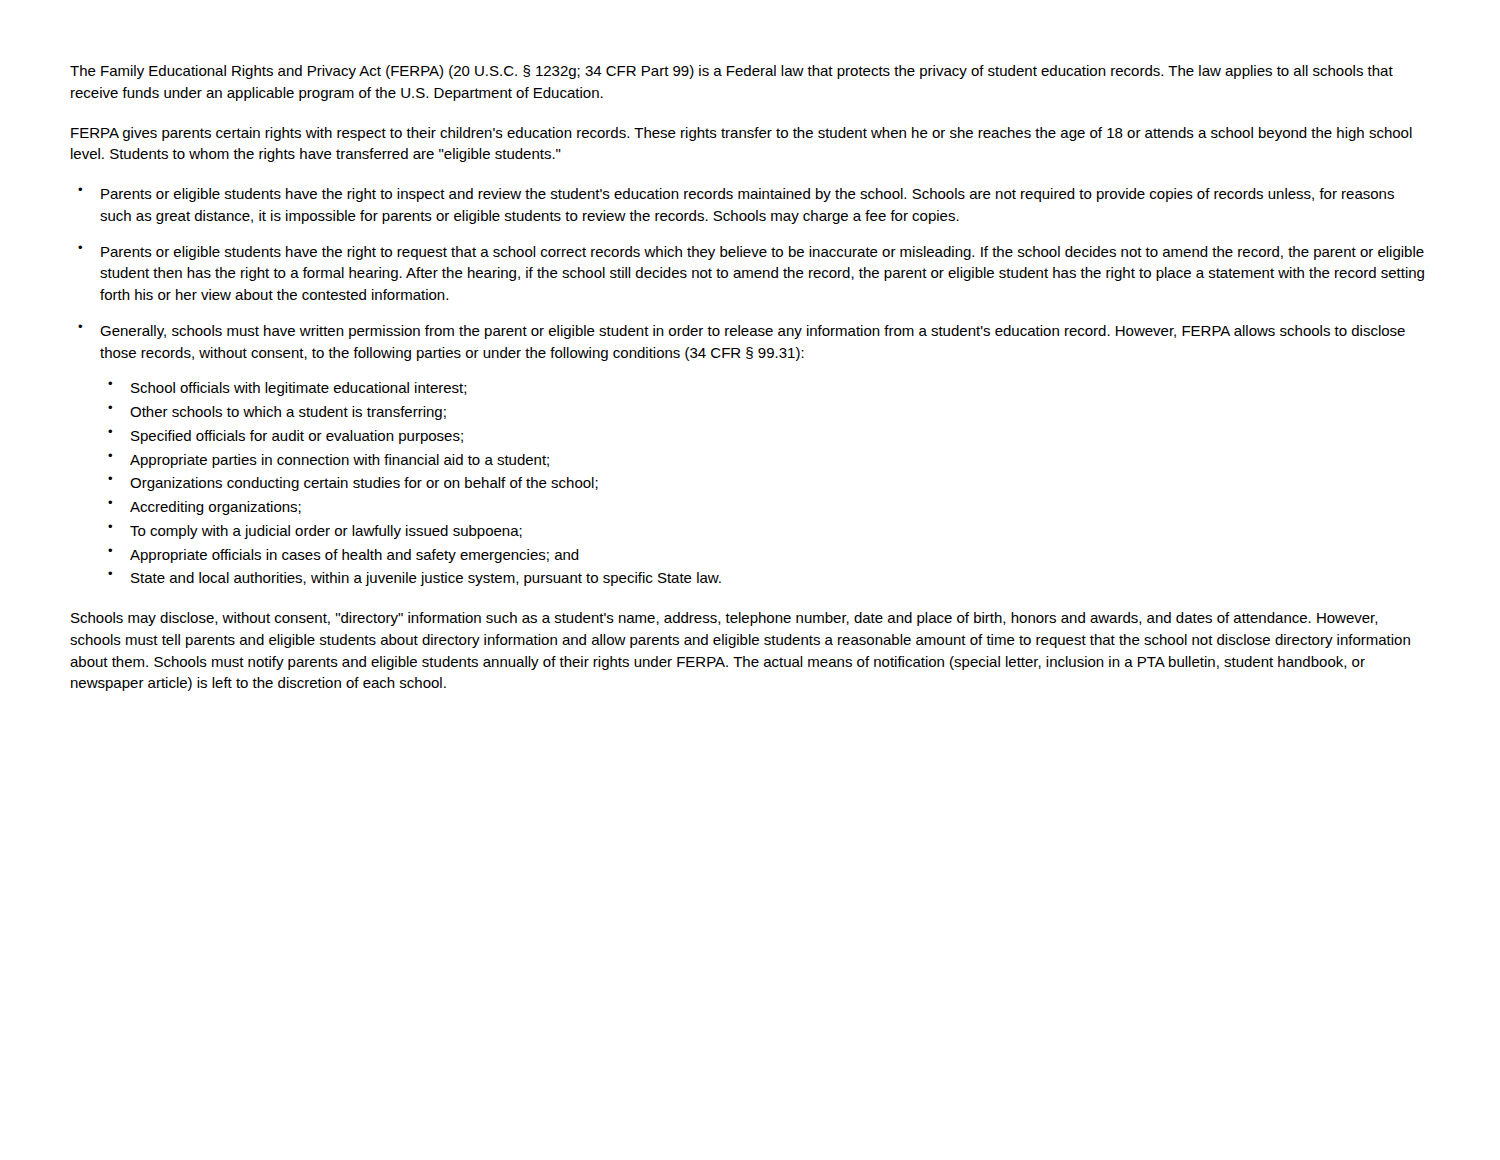The Family Educational Rights and Privacy Act (FERPA) (20 U.S.C. § 1232g; 34 CFR Part 99) is a Federal law that protects the privacy of student education records. The law applies to all schools that receive funds under an applicable program of the U.S. Department of Education.
FERPA gives parents certain rights with respect to their children's education records. These rights transfer to the student when he or she reaches the age of 18 or attends a school beyond the high school level. Students to whom the rights have transferred are "eligible students."
Parents or eligible students have the right to inspect and review the student's education records maintained by the school. Schools are not required to provide copies of records unless, for reasons such as great distance, it is impossible for parents or eligible students to review the records. Schools may charge a fee for copies.
Parents or eligible students have the right to request that a school correct records which they believe to be inaccurate or misleading. If the school decides not to amend the record, the parent or eligible student then has the right to a formal hearing. After the hearing, if the school still decides not to amend the record, the parent or eligible student has the right to place a statement with the record setting forth his or her view about the contested information.
Generally, schools must have written permission from the parent or eligible student in order to release any information from a student's education record. However, FERPA allows schools to disclose those records, without consent, to the following parties or under the following conditions (34 CFR § 99.31):
School officials with legitimate educational interest;
Other schools to which a student is transferring;
Specified officials for audit or evaluation purposes;
Appropriate parties in connection with financial aid to a student;
Organizations conducting certain studies for or on behalf of the school;
Accrediting organizations;
To comply with a judicial order or lawfully issued subpoena;
Appropriate officials in cases of health and safety emergencies; and
State and local authorities, within a juvenile justice system, pursuant to specific State law.
Schools may disclose, without consent, "directory" information such as a student's name, address, telephone number, date and place of birth, honors and awards, and dates of attendance. However, schools must tell parents and eligible students about directory information and allow parents and eligible students a reasonable amount of time to request that the school not disclose directory information about them. Schools must notify parents and eligible students annually of their rights under FERPA. The actual means of notification (special letter, inclusion in a PTA bulletin, student handbook, or newspaper article) is left to the discretion of each school.